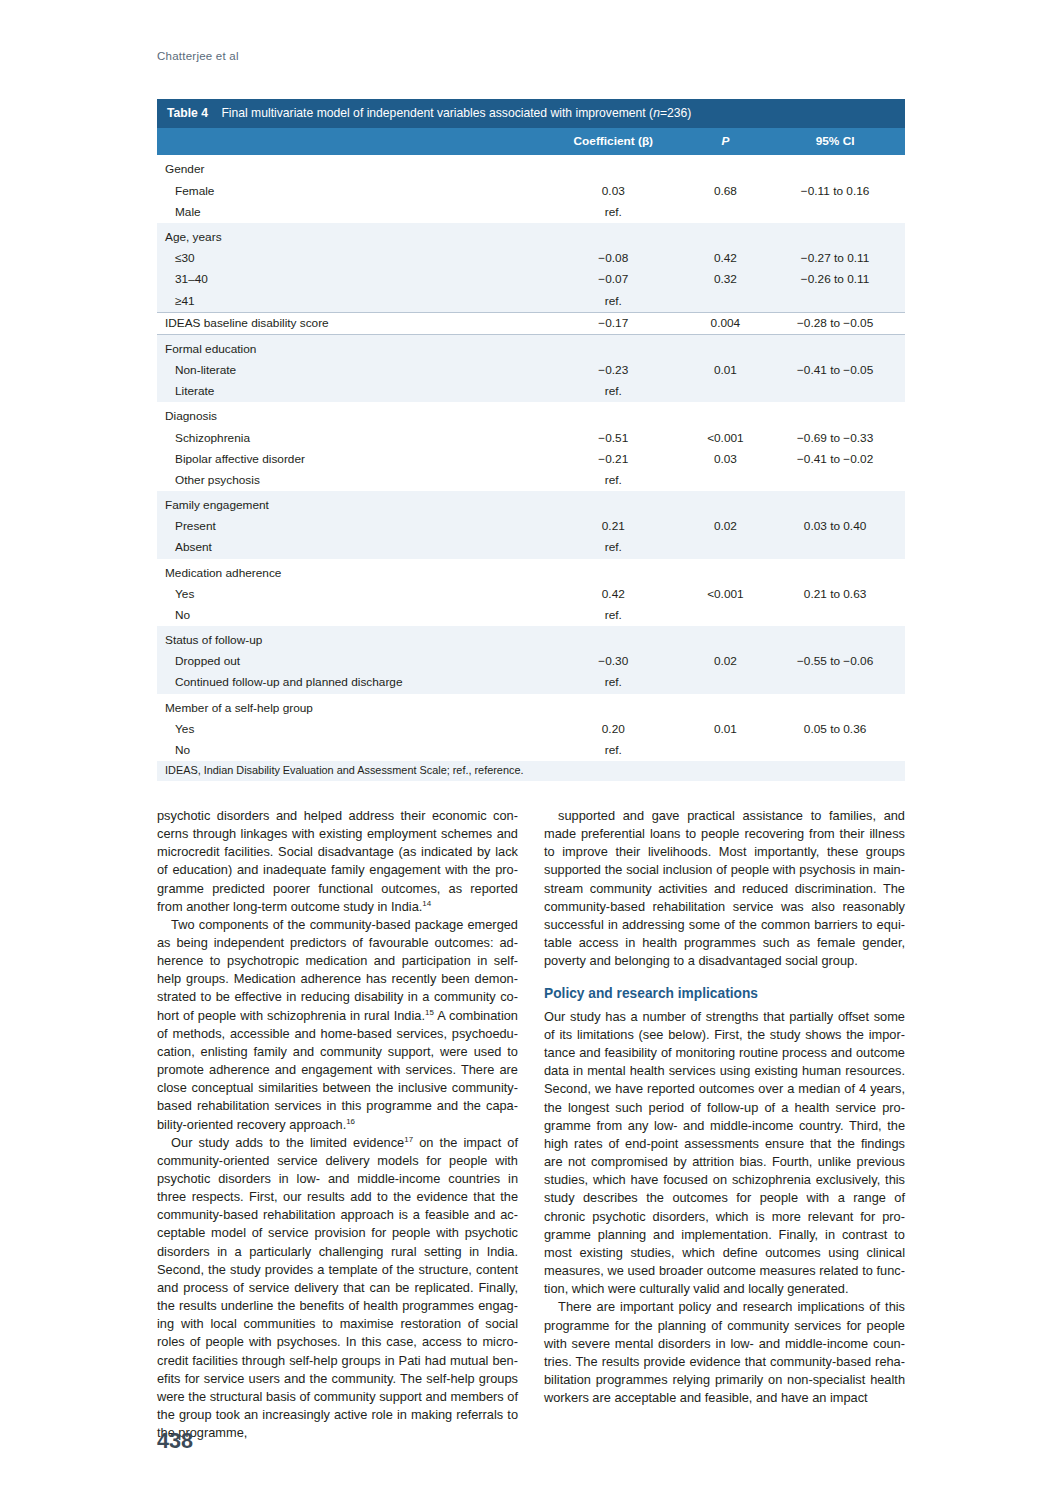Chatterjee et al
Table 4 Final multivariate model of independent variables associated with improvement ( n =236)
| | Coefficient (β) | P | 95% CI |
| --- | --- | --- | --- |
| Gender | | | |
| Female | 0.03 | 0.68 | −0.11 to 0.16 |
| Male | ref. | | |
| Age, years | | | |
| ≤30 | −0.08 | 0.42 | −0.27 to 0.11 |
| 31–40 | −0.07 | 0.32 | −0.26 to 0.11 |
| ≥41 | ref. | | |
| IDEAS baseline disability score | −0.17 | 0.004 | −0.28 to −0.05 |
| Formal education | | | |
| Non-literate | −0.23 | 0.01 | −0.41 to −0.05 |
| Literate | ref. | | |
| Diagnosis | | | |
| Schizophrenia | −0.51 | <0.001 | −0.69 to −0.33 |
| Bipolar affective disorder | −0.21 | 0.03 | −0.41 to −0.02 |
| Other psychosis | ref. | | |
| Family engagement | | | |
| Present | 0.21 | 0.02 | 0.03 to 0.40 |
| Absent | ref. | | |
| Medication adherence | | | |
| Yes | 0.42 | <0.001 | 0.21 to 0.63 |
| No | ref. | | |
| Status of follow-up | | | |
| Dropped out | −0.30 | 0.02 | −0.55 to −0.06 |
| Continued follow-up and planned discharge | ref. | | |
| Member of a self-help group | | | |
| Yes | 0.20 | 0.01 | 0.05 to 0.36 |
| No | ref. | | |
| IDEAS, Indian Disability Evaluation and Assessment Scale; ref., reference. |
psychotic disorders and helped address their economic concerns through linkages with existing employment schemes and microcredit facilities. Social disadvantage (as indicated by lack of education) and inadequate family engagement with the programme predicted poorer functional outcomes, as reported from another long-term outcome study in India.14
Two components of the community-based package emerged as being independent predictors of favourable outcomes: adherence to psychotropic medication and participation in self-help groups. Medication adherence has recently been demonstrated to be effective in reducing disability in a community cohort of people with schizophrenia in rural India.15 A combination of methods, accessible and home-based services, psychoeducation, enlisting family and community support, were used to promote adherence and engagement with services. There are close conceptual similarities between the inclusive community-based rehabilitation services in this programme and the capability-oriented recovery approach.16
Our study adds to the limited evidence17 on the impact of community-oriented service delivery models for people with psychotic disorders in low- and middle-income countries in three respects. First, our results add to the evidence that the community-based rehabilitation approach is a feasible and acceptable model of service provision for people with psychotic disorders in a particularly challenging rural setting in India. Second, the study provides a template of the structure, content and process of service delivery that can be replicated. Finally, the results underline the benefits of health programmes engaging with local communities to maximise restoration of social roles of people with psychoses. In this case, access to microcredit facilities through self-help groups in Pati had mutual benefits for service users and the community. The self-help groups were the structural basis of community support and members of the group took an increasingly active role in making referrals to the programme,
supported and gave practical assistance to families, and made preferential loans to people recovering from their illness to improve their livelihoods. Most importantly, these groups supported the social inclusion of people with psychosis in mainstream community activities and reduced discrimination. The community-based rehabilitation service was also reasonably successful in addressing some of the common barriers to equitable access in health programmes such as female gender, poverty and belonging to a disadvantaged social group.
Policy and research implications
Our study has a number of strengths that partially offset some of its limitations (see below). First, the study shows the importance and feasibility of monitoring routine process and outcome data in mental health services using existing human resources. Second, we have reported outcomes over a median of 4 years, the longest such period of follow-up of a health service programme from any low- and middle-income country. Third, the high rates of end-point assessments ensure that the findings are not compromised by attrition bias. Fourth, unlike previous studies, which have focused on schizophrenia exclusively, this study describes the outcomes for people with a range of chronic psychotic disorders, which is more relevant for programme planning and implementation. Finally, in contrast to most existing studies, which define outcomes using clinical measures, we used broader outcome measures related to function, which were culturally valid and locally generated.
There are important policy and research implications of this programme for the planning of community services for people with severe mental disorders in low- and middle-income countries. The results provide evidence that community-based rehabilitation programmes relying primarily on non-specialist health workers are acceptable and feasible, and have an impact
438